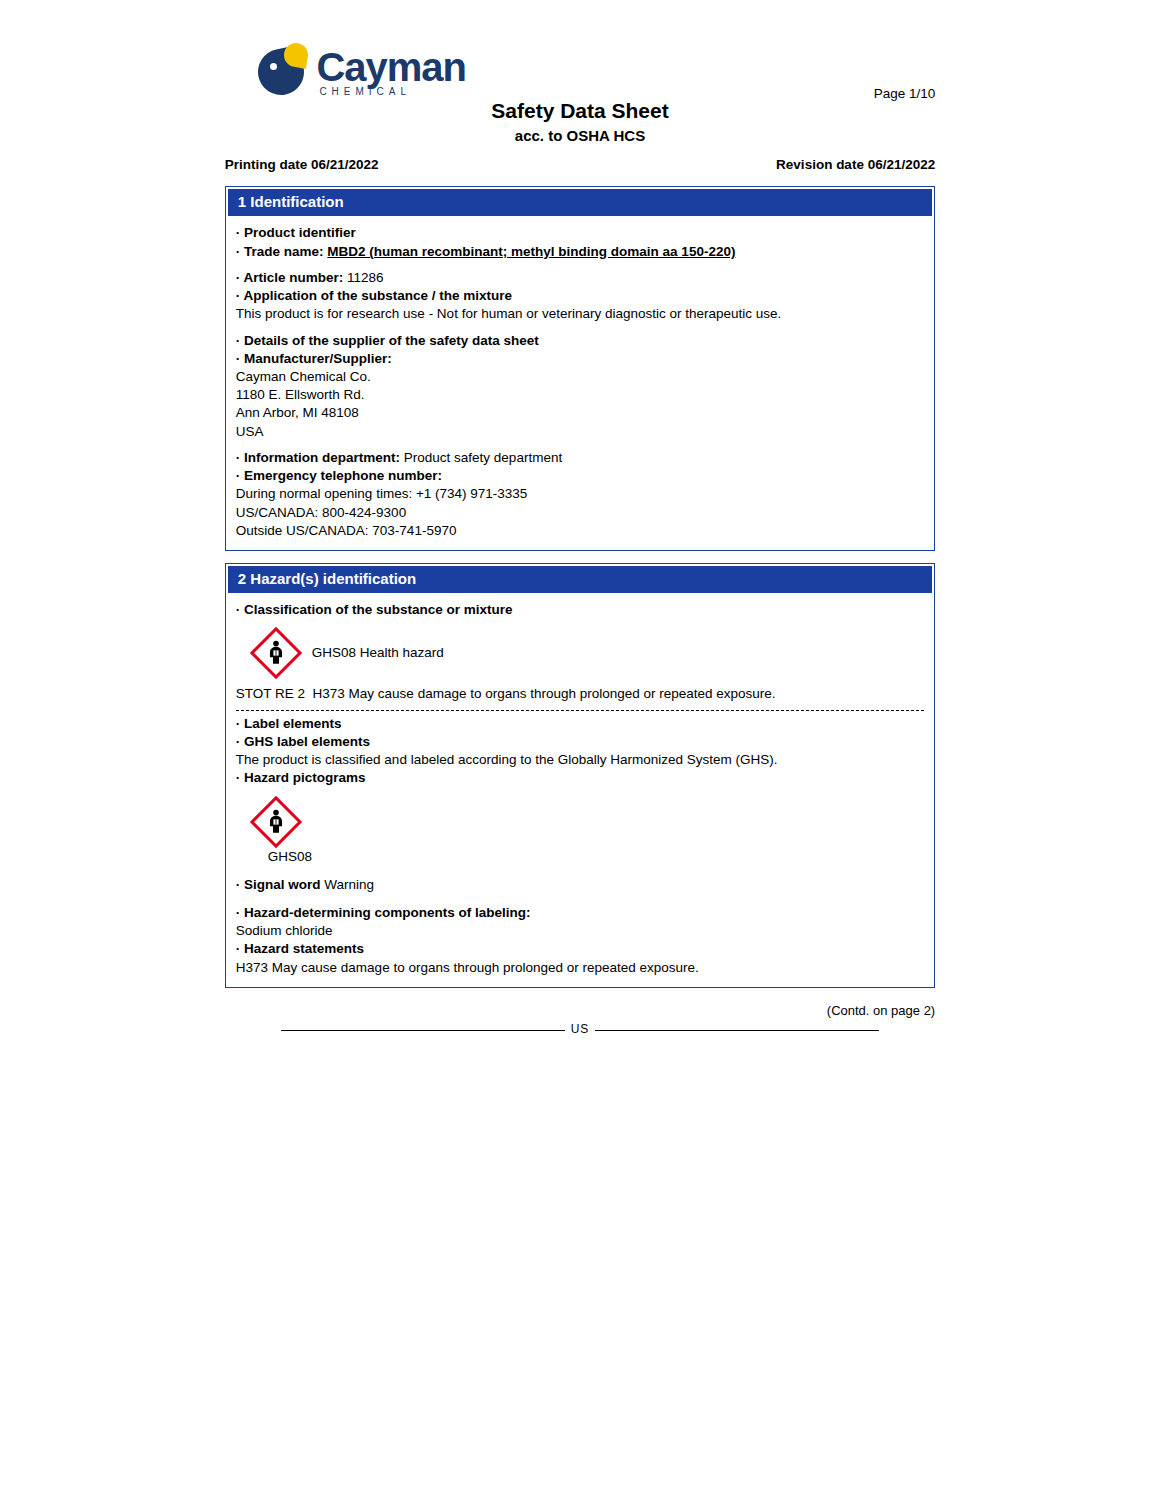Cayman
CHEMICAL
Page 1/10
Safety Data Sheet
acc. to OSHA HCS
Printing date 06/21/2022
Revision date 06/21/2022
1 Identification
Product identifier
Trade name: MBD2 (human recombinant; methyl binding domain aa 150-220)
Article number: 11286
Application of the substance / the mixture
This product is for research use - Not for human or veterinary diagnostic or therapeutic use.
Details of the supplier of the safety data sheet
Manufacturer/Supplier:
Cayman Chemical Co.
1180 E. Ellsworth Rd.
Ann Arbor, MI 48108
USA
Information department: Product safety department
Emergency telephone number:
During normal opening times: +1 (734) 971-3335
US/CANADA: 800-424-9300
Outside US/CANADA: 703-741-5970
2 Hazard(s) identification
Classification of the substance or mixture
GHS08 Health hazard
STOT RE 2 H373 May cause damage to organs through prolonged or repeated exposure.
Label elements
GHS label elements
The product is classified and labeled according to the Globally Harmonized System (GHS).
Hazard pictograms
GHS08
Signal word Warning
Hazard-determining components of labeling:
Sodium chloride
Hazard statements
H373 May cause damage to organs through prolonged or repeated exposure.
(Contd. on page 2)
US